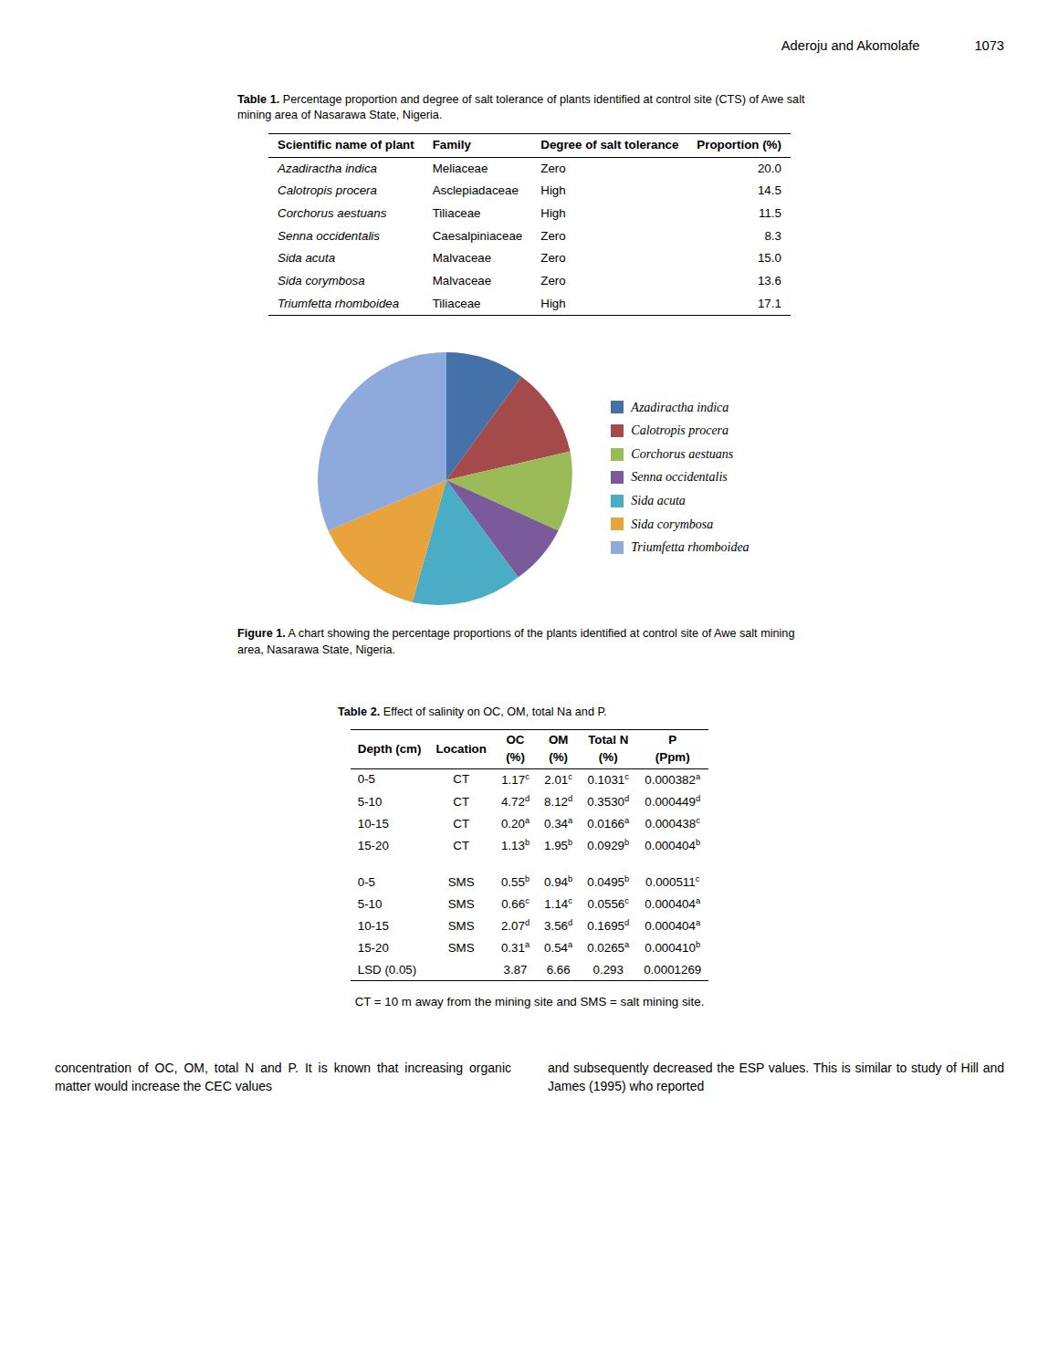Aderoju and Akomolafe 1073
Table 1. Percentage proportion and degree of salt tolerance of plants identified at control site (CTS) of Awe salt mining area of Nasarawa State, Nigeria.
| Scientific name of plant | Family | Degree of salt tolerance | Proportion (%) |
| --- | --- | --- | --- |
| Azadiractha indica | Meliaceae | Zero | 20.0 |
| Calotropis procera | Asclepiadaceae | High | 14.5 |
| Corchorus aestuans | Tiliaceae | High | 11.5 |
| Senna occidentalis | Caesalpiniaceae | Zero | 8.3 |
| Sida acuta | Malvaceae | Zero | 15.0 |
| Sida corymbosa | Malvaceae | Zero | 13.6 |
| Triumfetta rhomboidea | Tiliaceae | High | 17.1 |
Azadiractha indica
Calotropis procera
Corchorus aestuans
Senna occidentalis
Sida acuta
Sida corymbosa
Triumfetta rhomboidea
Figure 1. A chart showing the percentage proportions of the plants identified at control site of Awe salt mining area, Nasarawa State, Nigeria.
Table 2. Effect of salinity on OC, OM, total Na and P.
| Depth (cm) | Location | OC (%) | OM (%) | Total N (%) | P (Ppm) |
| --- | --- | --- | --- | --- | --- |
| 0-5 | CT | 1.17 c | 2.01 c | 0.1031 c | 0.000382 a |
| 5-10 | CT | 4.72 d | 8.12 d | 0.3530 d | 0.000449 d |
| 10-15 | CT | 0.20 a | 0.34 a | 0.0166 a | 0.000438 c |
| 15-20 | CT | 1.13 b | 1.95 b | 0.0929 b | 0.000404 b |
| 0-5 | SMS | 0.55 b | 0.94 b | 0.0495 b | 0.000511 c |
| 5-10 | SMS | 0.66 c | 1.14 c | 0.0556 c | 0.000404 a |
| 10-15 | SMS | 2.07 d | 3.56 d | 0.1695 d | 0.000404 a |
| 15-20 | SMS | 0.31 a | 0.54 a | 0.0265 a | 0.000410 b |
| LSD (0.05) | | 3.87 | 6.66 | 0.293 | 0.0001269 |
CT = 10 m away from the mining site and SMS = salt mining site.
concentration of OC, OM, total N and P. It is known that increasing organic matter would increase the CEC values
and subsequently decreased the ESP values. This is similar to study of Hill and James (1995) who reported